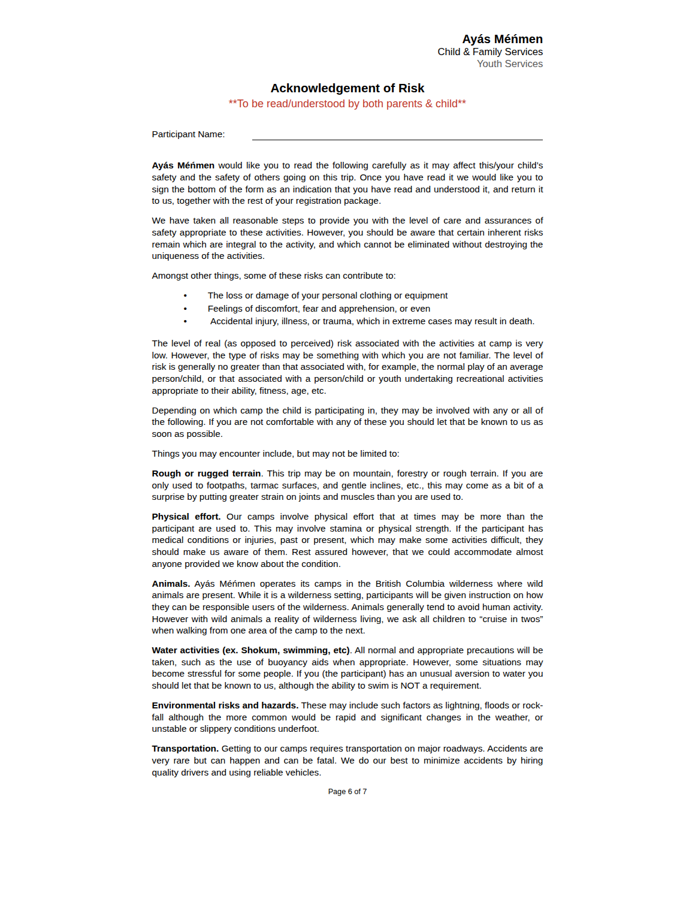Ayás Méńmen
Child & Family Services
Youth Services
Acknowledgement of Risk
**To be read/understood by both parents & child**
Participant Name:
Ayás Méńmen would like you to read the following carefully as it may affect this/your child’s safety and the safety of others going on this trip. Once you have read it we would like you to sign the bottom of the form as an indication that you have read and understood it, and return it to us, together with the rest of your registration package.
We have taken all reasonable steps to provide you with the level of care and assurances of safety appropriate to these activities. However, you should be aware that certain inherent risks remain which are integral to the activity, and which cannot be eliminated without destroying the uniqueness of the activities.
Amongst other things, some of these risks can contribute to:
The loss or damage of your personal clothing or equipment
Feelings of discomfort, fear and apprehension, or even
Accidental injury, illness, or trauma, which in extreme cases may result in death.
The level of real (as opposed to perceived) risk associated with the activities at camp is very low. However, the type of risks may be something with which you are not familiar. The level of risk is generally no greater than that associated with, for example, the normal play of an average person/child, or that associated with a person/child or youth undertaking recreational activities appropriate to their ability, fitness, age, etc.
Depending on which camp the child is participating in, they may be involved with any or all of the following. If you are not comfortable with any of these you should let that be known to us as soon as possible.
Things you may encounter include, but may not be limited to:
Rough or rugged terrain. This trip may be on mountain, forestry or rough terrain. If you are only used to footpaths, tarmac surfaces, and gentle inclines, etc., this may come as a bit of a surprise by putting greater strain on joints and muscles than you are used to.
Physical effort. Our camps involve physical effort that at times may be more than the participant are used to. This may involve stamina or physical strength. If the participant has medical conditions or injuries, past or present, which may make some activities difficult, they should make us aware of them. Rest assured however, that we could accommodate almost anyone provided we know about the condition.
Animals. Ayás Méńmen operates its camps in the British Columbia wilderness where wild animals are present. While it is a wilderness setting, participants will be given instruction on how they can be responsible users of the wilderness. Animals generally tend to avoid human activity. However with wild animals a reality of wilderness living, we ask all children to “cruise in twos” when walking from one area of the camp to the next.
Water activities (ex. Shokum, swimming, etc). All normal and appropriate precautions will be taken, such as the use of buoyancy aids when appropriate. However, some situations may become stressful for some people. If you (the participant) has an unusual aversion to water you should let that be known to us, although the ability to swim is NOT a requirement.
Environmental risks and hazards. These may include such factors as lightning, floods or rock-fall although the more common would be rapid and significant changes in the weather, or unstable or slippery conditions underfoot.
Transportation. Getting to our camps requires transportation on major roadways. Accidents are very rare but can happen and can be fatal. We do our best to minimize accidents by hiring quality drivers and using reliable vehicles.
Page 6 of 7